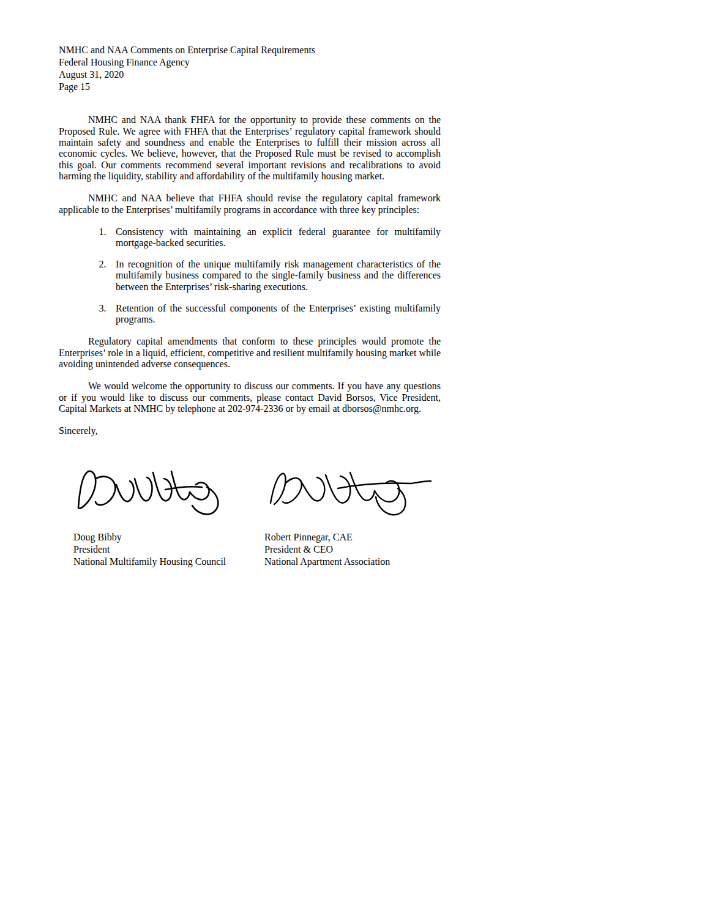NMHC and NAA Comments on Enterprise Capital Requirements
Federal Housing Finance Agency
August 31, 2020
Page 15
NMHC and NAA thank FHFA for the opportunity to provide these comments on the Proposed Rule. We agree with FHFA that the Enterprises’ regulatory capital framework should maintain safety and soundness and enable the Enterprises to fulfill their mission across all economic cycles. We believe, however, that the Proposed Rule must be revised to accomplish this goal. Our comments recommend several important revisions and recalibrations to avoid harming the liquidity, stability and affordability of the multifamily housing market.
NMHC and NAA believe that FHFA should revise the regulatory capital framework applicable to the Enterprises’ multifamily programs in accordance with three key principles:
Consistency with maintaining an explicit federal guarantee for multifamily mortgage-backed securities.
In recognition of the unique multifamily risk management characteristics of the multifamily business compared to the single-family business and the differences between the Enterprises’ risk-sharing executions.
Retention of the successful components of the Enterprises’ existing multifamily programs.
Regulatory capital amendments that conform to these principles would promote the Enterprises’ role in a liquid, efficient, competitive and resilient multifamily housing market while avoiding unintended adverse consequences.
We would welcome the opportunity to discuss our comments. If you have any questions or if you would like to discuss our comments, please contact David Borsos, Vice President, Capital Markets at NMHC by telephone at 202-974-2336 or by email at dborsos@nmhc.org.
Sincerely,
| Doug Bibby President National Multifamily Housing Council | Robert Pinnegar, CAE President & CEO National Apartment Association |